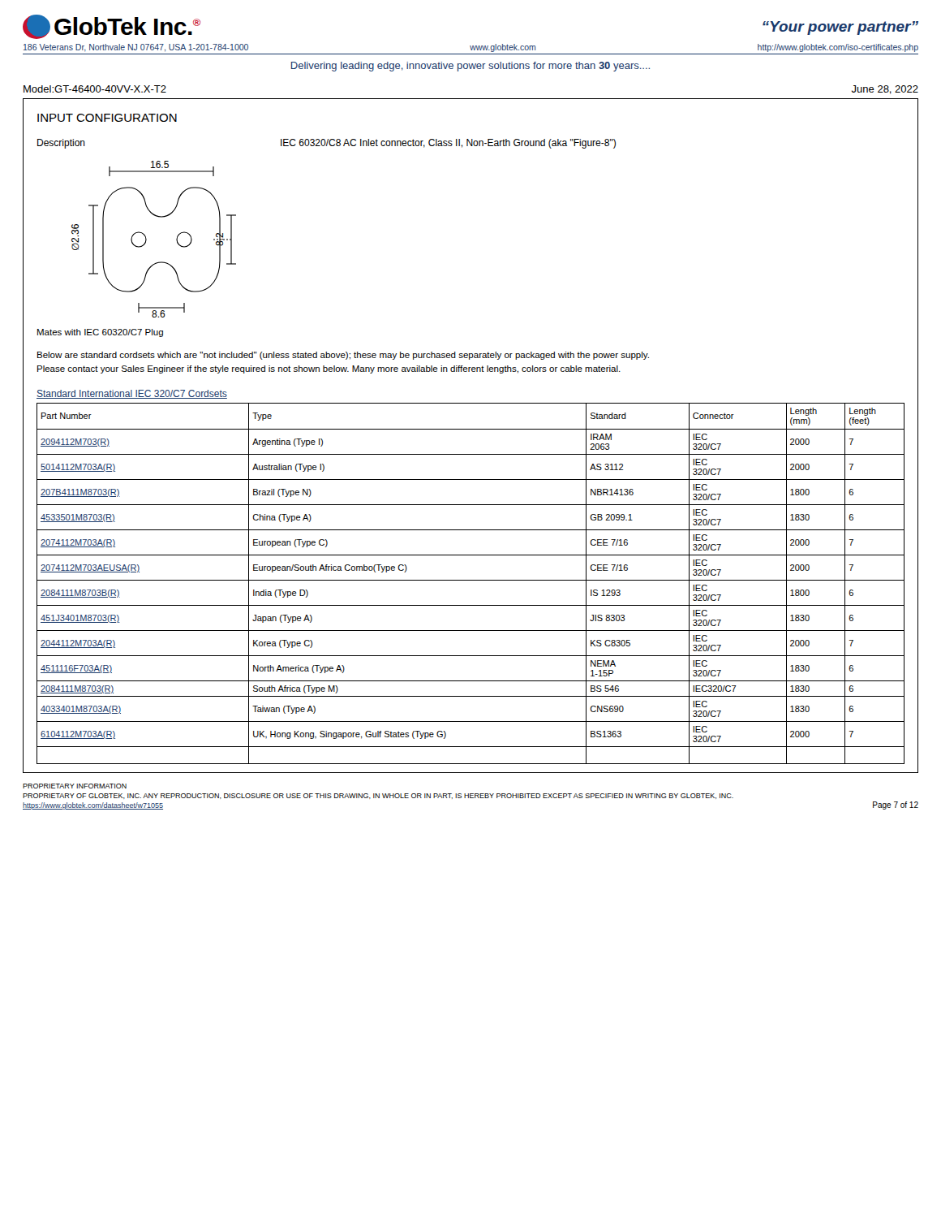GlobTek Inc.®
“Your power partner”
186 Veterans Dr, Northvale NJ 07647, USA 1-201-784-1000 www.globtek.com http://www.globtek.com/iso-certificates.php
Delivering leading edge, innovative power solutions for more than 30 years....
Model:GT-46400-40VV-X.X-T2 June 28, 2022
INPUT CONFIGURATION
Description
IEC 60320/C8 AC Inlet connector, Class II, Non-Earth Ground (aka "Figure-8")
16.5 8.6 8.2 ∅2.36
Mates with IEC 60320/C7 Plug
Below are standard cordsets which are "not included" (unless stated above); these may be purchased separately or packaged with the power supply.
Please contact your Sales Engineer if the style required is not shown below. Many more available in different lengths, colors or cable material.
Standard International IEC 320/C7 Cordsets
| Part Number | Type | Standard | Connector | Length (mm) | Length (feet) |
| --- | --- | --- | --- | --- | --- |
| 2094112M703(R) | Argentina (Type I) | IRAM 2063 | IEC 320/C7 | 2000 | 7 |
| 5014112M703A(R) | Australian (Type I) | AS 3112 | IEC 320/C7 | 2000 | 7 |
| 207B4111M8703(R) | Brazil (Type N) | NBR14136 | IEC 320/C7 | 1800 | 6 |
| 4533501M8703(R) | China (Type A) | GB 2099.1 | IEC 320/C7 | 1830 | 6 |
| 2074112M703A(R) | European (Type C) | CEE 7/16 | IEC 320/C7 | 2000 | 7 |
| 2074112M703AEUSA(R) | European/South Africa Combo(Type C) | CEE 7/16 | IEC 320/C7 | 2000 | 7 |
| 2084111M8703B(R) | India (Type D) | IS 1293 | IEC 320/C7 | 1800 | 6 |
| 451J3401M8703(R) | Japan (Type A) | JIS 8303 | IEC 320/C7 | 1830 | 6 |
| 2044112M703A(R) | Korea (Type C) | KS C8305 | IEC 320/C7 | 2000 | 7 |
| 4511116F703A(R) | North America (Type A) | NEMA 1-15P | IEC 320/C7 | 1830 | 6 |
| 2084111M8703(R) | South Africa (Type M) | BS 546 | IEC320/C7 | 1830 | 6 |
| 4033401M8703A(R) | Taiwan (Type A) | CNS690 | IEC 320/C7 | 1830 | 6 |
| 6104112M703A(R) | UK, Hong Kong, Singapore, Gulf States (Type G) | BS1363 | IEC 320/C7 | 2000 | 7 |
PROPRIETARY INFORMATION
PROPRIETARY OF GLOBTEK, INC. ANY REPRODUCTION, DISCLOSURE OR USE OF THIS DRAWING, IN WHOLE OR IN PART, IS HEREBY PROHIBITED EXCEPT AS SPECIFIED IN WRITING BY GLOBTEK, INC.
https://www.globtek.com/datasheet/w71055
Page 7 of 12